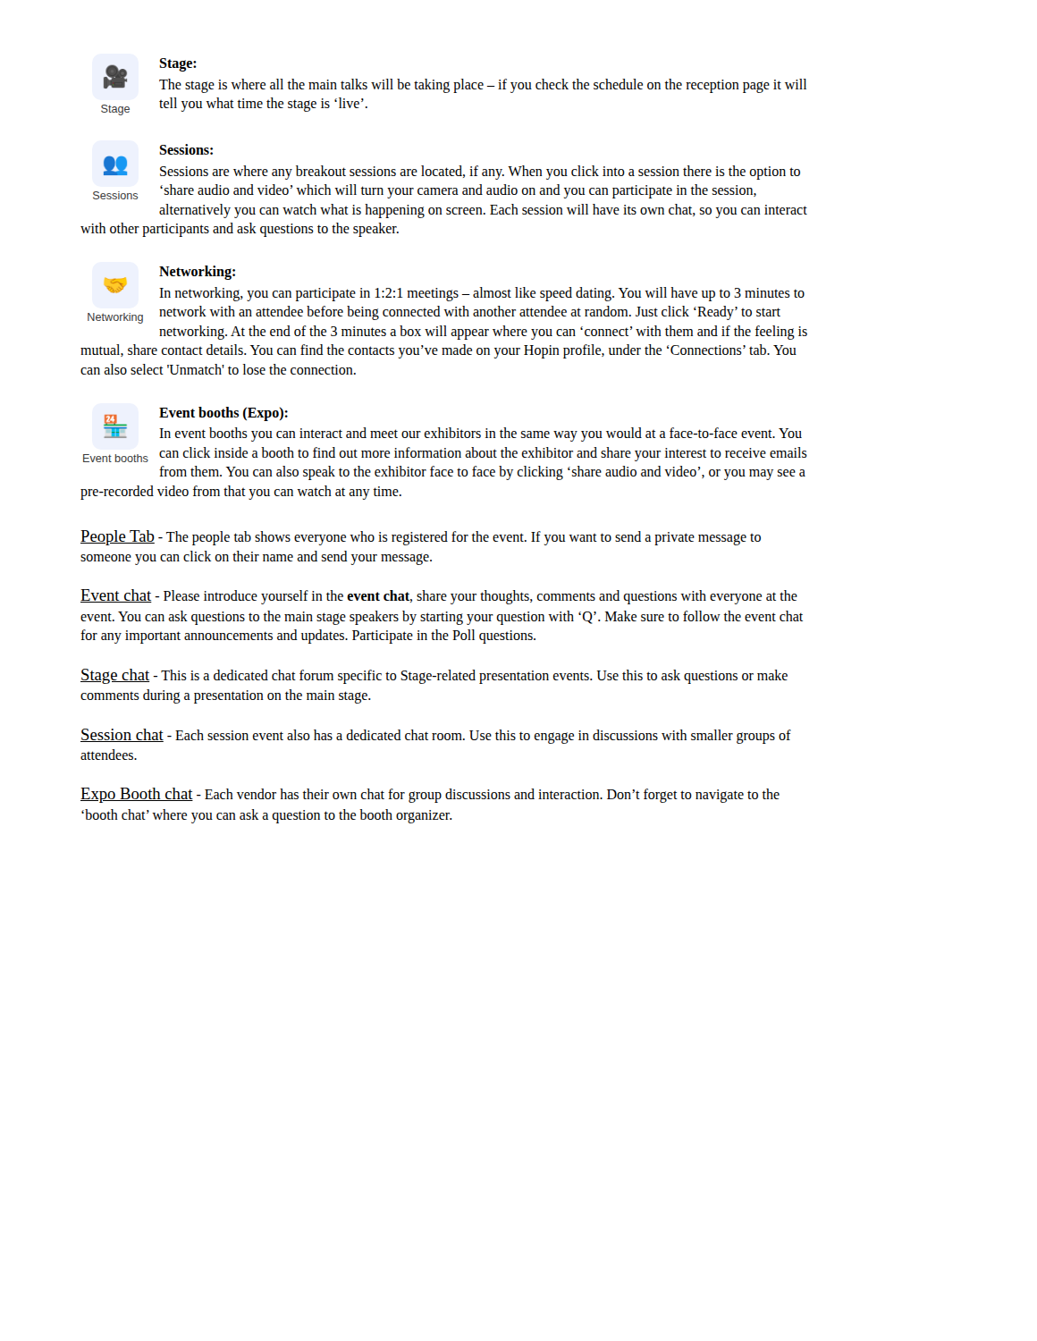🎥
Stage
Stage:
The stage is where all the main talks will be taking place – if you check the schedule on the reception page it will tell you what time the stage is ‘live’.
👥
Sessions
Sessions:
Sessions are where any breakout sessions are located, if any. When you click into a session there is the option to ‘share audio and video’ which will turn your camera and audio on and you can participate in the session, alternatively you can watch what is happening on screen. Each session will have its own chat, so you can interact with other participants and ask questions to the speaker.
🤝
Networking
Networking:
In networking, you can participate in 1:2:1 meetings – almost like speed dating. You will have up to 3 minutes to network with an attendee before being connected with another attendee at random. Just click ‘Ready’ to start networking. At the end of the 3 minutes a box will appear where you can ‘connect’ with them and if the feeling is mutual, share contact details. You can find the contacts you’ve made on your Hopin profile, under the ‘Connections’ tab. You can also select 'Unmatch' to lose the connection.
🏪
Event booths
Event booths (Expo):
In event booths you can interact and meet our exhibitors in the same way you would at a face-to-face event. You can click inside a booth to find out more information about the exhibitor and share your interest to receive emails from them. You can also speak to the exhibitor face to face by clicking ‘share audio and video’, or you may see a pre-recorded video from that you can watch at any time.
People Tab - The people tab shows everyone who is registered for the event. If you want to send a private message to someone you can click on their name and send your message.
Event chat - Please introduce yourself in the event chat, share your thoughts, comments and questions with everyone at the event. You can ask questions to the main stage speakers by starting your question with ‘Q’. Make sure to follow the event chat for any important announcements and updates. Participate in the Poll questions.
Stage chat - This is a dedicated chat forum specific to Stage-related presentation events. Use this to ask questions or make comments during a presentation on the main stage.
Session chat - Each session event also has a dedicated chat room. Use this to engage in discussions with smaller groups of attendees.
Expo Booth chat - Each vendor has their own chat for group discussions and interaction. Don’t forget to navigate to the ‘booth chat’ where you can ask a question to the booth organizer.